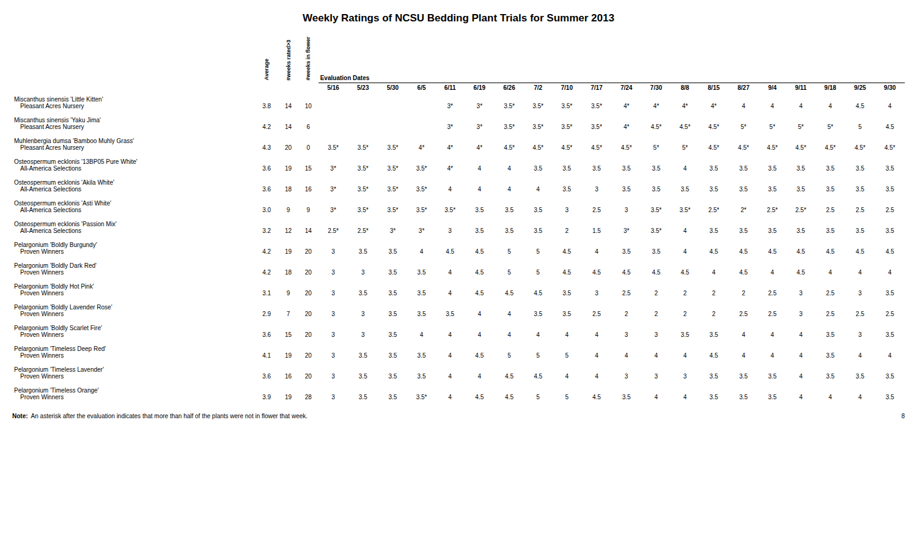Weekly Ratings of NCSU Bedding Plant Trials for Summer 2013
| | Average | #weeks rated>3 | #weeks in flower | Evaluation Dates |
| --- | --- | --- | --- | --- |
| | | | | 5/16 | 5/23 | 5/30 | 6/5 | 6/11 | 6/19 | 6/26 | 7/2 | 7/10 | 7/17 | 7/24 | 7/30 | 8/8 | 8/15 | 8/27 | 9/4 | 9/11 | 9/18 | 9/25 | 9/30 |
| Miscanthus sinensis 'Little Kitten' Pleasant Acres Nursery | 3.8 | 14 | 10 | | | | | 3* | 3* | 3.5* | 3.5* | 3.5* | 3.5* | 4* | 4* | 4* | 4* | 4 | 4 | 4 | 4 | 4.5 | 4 |
| Miscanthus sinensis 'Yaku Jima' Pleasant Acres Nursery | 4.2 | 14 | 6 | | | | | 3* | 3* | 3.5* | 3.5* | 3.5* | 3.5* | 4* | 4.5* | 4.5* | 4.5* | 5* | 5* | 5* | 5* | 5 | 4.5 |
| Muhlenbergia dumsa 'Bamboo Muhly Grass' Pleasant Acres Nursery | 4.3 | 20 | 0 | 3.5* | 3.5* | 3.5* | 4* | 4* | 4* | 4.5* | 4.5* | 4.5* | 4.5* | 4.5* | 5* | 5* | 4.5* | 4.5* | 4.5* | 4.5* | 4.5* | 4.5* | 4.5* |
| Osteospermum ecklonis '13BP05 Pure White' All-America Selections | 3.6 | 19 | 15 | 3* | 3.5* | 3.5* | 3.5* | 4* | 4 | 4 | 3.5 | 3.5 | 3.5 | 3.5 | 3.5 | 4 | 3.5 | 3.5 | 3.5 | 3.5 | 3.5 | 3.5 | 3.5 |
| Osteospermum ecklonis 'Akila White' All-America Selections | 3.6 | 18 | 16 | 3* | 3.5* | 3.5* | 3.5* | 4 | 4 | 4 | 4 | 3.5 | 3 | 3.5 | 3.5 | 3.5 | 3.5 | 3.5 | 3.5 | 3.5 | 3.5 | 3.5 | 3.5 |
| Osteospermum ecklonis 'Asti White' All-America Selections | 3.0 | 9 | 9 | 3* | 3.5* | 3.5* | 3.5* | 3.5* | 3.5 | 3.5 | 3.5 | 3 | 2.5 | 3 | 3.5* | 3.5* | 2.5* | 2* | 2.5* | 2.5* | 2.5 | 2.5 | 2.5 |
| Osteospermum ecklonis 'Passion Mix' All-America Selections | 3.2 | 12 | 14 | 2.5* | 2.5* | 3* | 3* | 3 | 3.5 | 3.5 | 3.5 | 2 | 1.5 | 3* | 3.5* | 4 | 3.5 | 3.5 | 3.5 | 3.5 | 3.5 | 3.5 | 3.5 |
| Pelargonium 'Boldly Burgundy' Proven Winners | 4.2 | 19 | 20 | 3 | 3.5 | 3.5 | 4 | 4.5 | 4.5 | 5 | 5 | 4.5 | 4 | 3.5 | 3.5 | 4 | 4.5 | 4.5 | 4.5 | 4.5 | 4.5 | 4.5 | 4.5 |
| Pelargonium 'Boldly Dark Red' Proven Winners | 4.2 | 18 | 20 | 3 | 3 | 3.5 | 3.5 | 4 | 4.5 | 5 | 5 | 4.5 | 4.5 | 4.5 | 4.5 | 4.5 | 4 | 4.5 | 4 | 4.5 | 4 | 4 | 4 |
| Pelargonium 'Boldly Hot Pink' Proven Winners | 3.1 | 9 | 20 | 3 | 3.5 | 3.5 | 3.5 | 4 | 4.5 | 4.5 | 4.5 | 3.5 | 3 | 2.5 | 2 | 2 | 2 | 2 | 2.5 | 3 | 2.5 | 3 | 3.5 |
| Pelargonium 'Boldly Lavender Rose' Proven Winners | 2.9 | 7 | 20 | 3 | 3 | 3.5 | 3.5 | 3.5 | 4 | 4 | 3.5 | 3.5 | 2.5 | 2 | 2 | 2 | 2 | 2.5 | 2.5 | 3 | 2.5 | 2.5 | 2.5 |
| Pelargonium 'Boldly Scarlet Fire' Proven Winners | 3.6 | 15 | 20 | 3 | 3 | 3.5 | 4 | 4 | 4 | 4 | 4 | 4 | 4 | 3 | 3 | 3.5 | 3.5 | 4 | 4 | 4 | 3.5 | 3 | 3.5 |
| Pelargonium 'Timeless Deep Red' Proven Winners | 4.1 | 19 | 20 | 3 | 3.5 | 3.5 | 3.5 | 4 | 4.5 | 5 | 5 | 5 | 4 | 4 | 4 | 4 | 4.5 | 4 | 4 | 4 | 3.5 | 4 | 4 |
| Pelargonium 'Timeless Lavender' Proven Winners | 3.6 | 16 | 20 | 3 | 3.5 | 3.5 | 3.5 | 4 | 4 | 4.5 | 4.5 | 4 | 4 | 3 | 3 | 3 | 3.5 | 3.5 | 3.5 | 4 | 3.5 | 3.5 | 3.5 |
| Pelargonium 'Timeless Orange' Proven Winners | 3.9 | 19 | 28 | 3 | 3.5 | 3.5 | 3.5* | 4 | 4.5 | 4.5 | 5 | 5 | 4.5 | 3.5 | 4 | 4 | 3.5 | 3.5 | 3.5 | 4 | 4 | 4 | 3.5 |
Note: An asterisk after the evaluation indicates that more than half of the plants were not in flower that week. 8